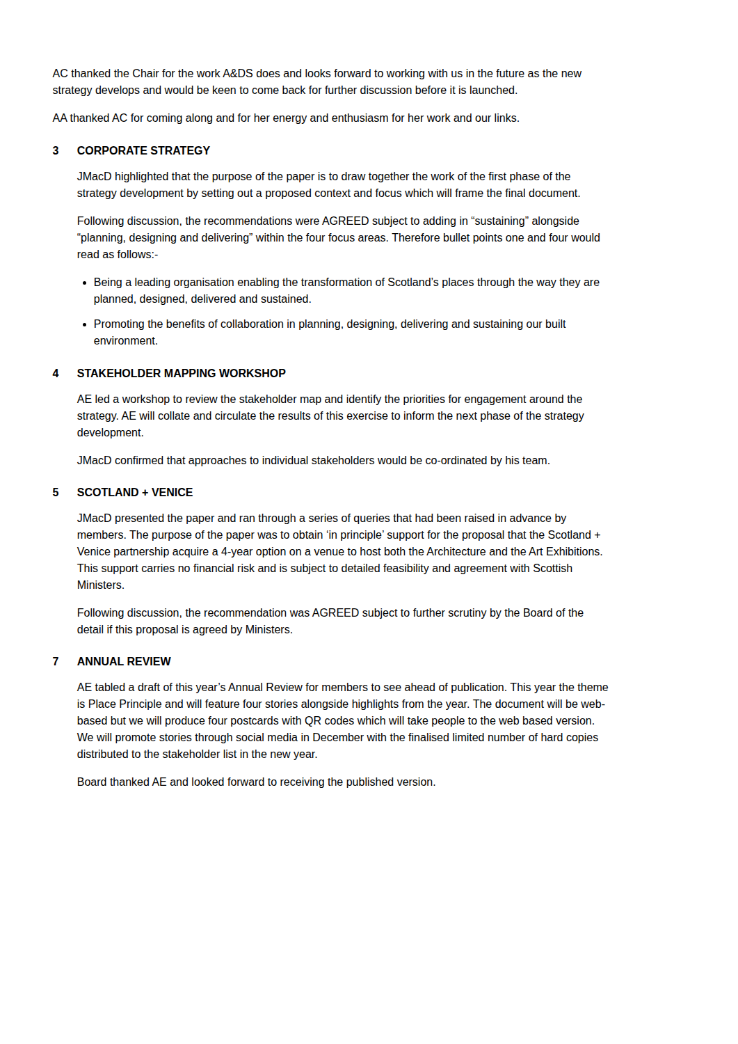AC thanked the Chair for the work A&DS does and looks forward to working with us in the future as the new strategy develops and would be keen to come back for further discussion before it is launched.
AA thanked AC for coming along and for her energy and enthusiasm for her work and our links.
3 Corporate Strategy
JMacD highlighted that the purpose of the paper is to draw together the work of the first phase of the strategy development by setting out a proposed context and focus which will frame the final document.
Following discussion, the recommendations were AGREED subject to adding in “sustaining” alongside “planning, designing and delivering” within the four focus areas. Therefore bullet points one and four would read as follows:-
Being a leading organisation enabling the transformation of Scotland’s places through the way they are planned, designed, delivered and sustained.
Promoting the benefits of collaboration in planning, designing, delivering and sustaining our built environment.
4 Stakeholder Mapping Workshop
AE led a workshop to review the stakeholder map and identify the priorities for engagement around the strategy. AE will collate and circulate the results of this exercise to inform the next phase of the strategy development.
JMacD confirmed that approaches to individual stakeholders would be co-ordinated by his team.
5 Scotland + Venice
JMacD presented the paper and ran through a series of queries that had been raised in advance by members. The purpose of the paper was to obtain ‘in principle’ support for the proposal that the Scotland + Venice partnership acquire a 4-year option on a venue to host both the Architecture and the Art Exhibitions. This support carries no financial risk and is subject to detailed feasibility and agreement with Scottish Ministers.
Following discussion, the recommendation was AGREED subject to further scrutiny by the Board of the detail if this proposal is agreed by Ministers.
7 Annual Review
AE tabled a draft of this year’s Annual Review for members to see ahead of publication. This year the theme is Place Principle and will feature four stories alongside highlights from the year. The document will be web-based but we will produce four postcards with QR codes which will take people to the web based version. We will promote stories through social media in December with the finalised limited number of hard copies distributed to the stakeholder list in the new year.
Board thanked AE and looked forward to receiving the published version.